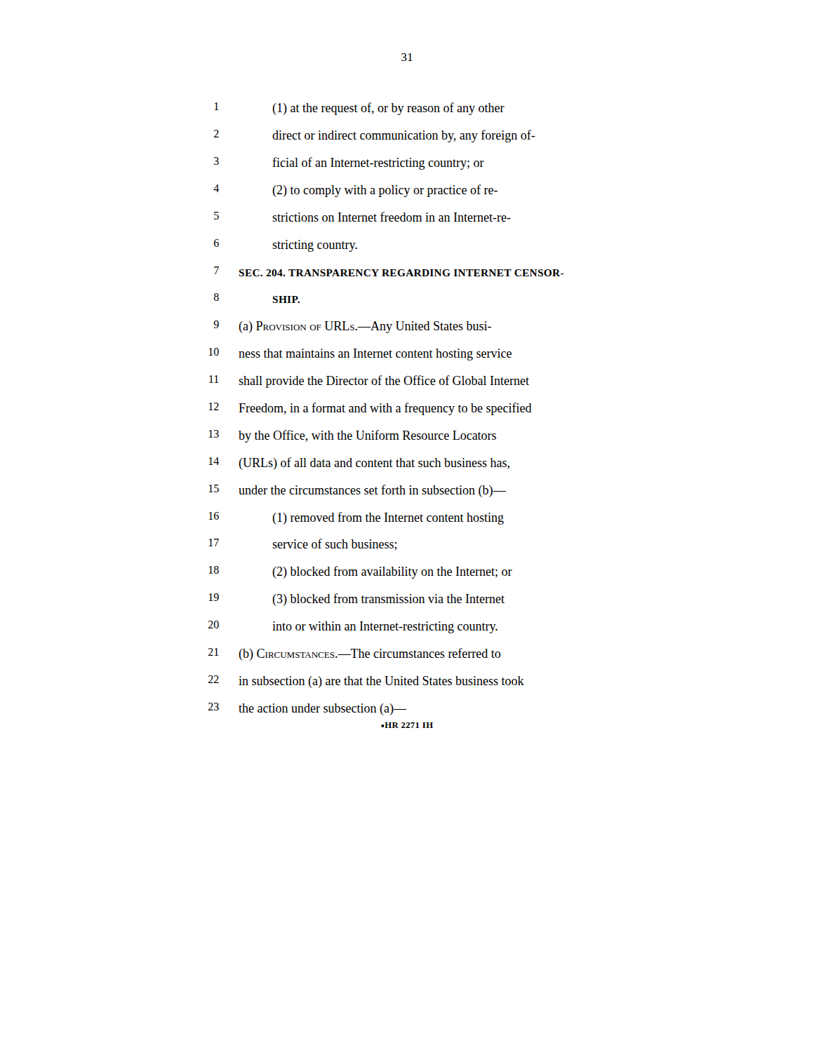31
| 1 | (1) at the request of, or by reason of any other |
| 2 | direct or indirect communication by, any foreign of- |
| 3 | ficial of an Internet-restricting country; or |
| 4 | (2) to comply with a policy or practice of re- |
| 5 | strictions on Internet freedom in an Internet-re- |
| 6 | stricting country. |
| 7 | SEC. 204. TRANSPARENCY REGARDING INTERNET CENSOR- |
| 8 | SHIP. |
| 9 | (a) P rovision of URL s .—Any United States busi- |
| 10 | ness that maintains an Internet content hosting service |
| 11 | shall provide the Director of the Office of Global Internet |
| 12 | Freedom, in a format and with a frequency to be specified |
| 13 | by the Office, with the Uniform Resource Locators |
| 14 | (URLs) of all data and content that such business has, |
| 15 | under the circumstances set forth in subsection (b)— |
| 16 | (1) removed from the Internet content hosting |
| 17 | service of such business; |
| 18 | (2) blocked from availability on the Internet; or |
| 19 | (3) blocked from transmission via the Internet |
| 20 | into or within an Internet-restricting country. |
| 21 | (b) C ircumstances .—The circumstances referred to |
| 22 | in subsection (a) are that the United States business took |
| 23 | the action under subsection (a)— |
•HR 2271 IH